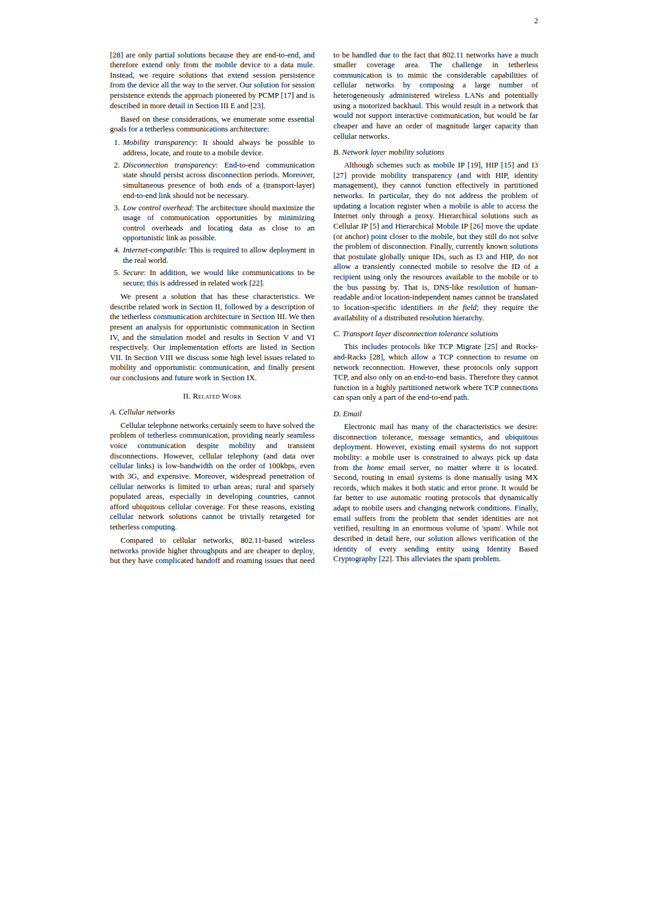2
[28] are only partial solutions because they are end-to-end, and therefore extend only from the mobile device to a data mule. Instead, we require solutions that extend session persistence from the device all the way to the server. Our solution for session persistence extends the approach pioneered by PCMP [17] and is described in more detail in Section III E and [23].
Based on these considerations, we enumerate some essential goals for a tetherless communications architecture:
Mobility transparency: It should always be possible to address, locate, and route to a mobile device.
Disconnection transparency: End-to-end communication state should persist across disconnection periods. Moreover, simultaneous presence of both ends of a (transport-layer) end-to-end link should not be necessary.
Low control overhead: The architecture should maximize the usage of communication opportunities by minimizing control overheads and locating data as close to an opportunistic link as possible.
Internet-compatible: This is required to allow deployment in the real world.
Secure: In addition, we would like communications to be secure; this is addressed in related work [22].
We present a solution that has these characteristics. We describe related work in Section II, followed by a description of the tetherless communication architecture in Section III. We then present an analysis for opportunistic communication in Section IV, and the simulation model and results in Section V and VI respectively. Our implementation efforts are listed in Section VII. In Section VIII we discuss some high level issues related to mobility and opportunistic communication, and finally present our conclusions and future work in Section IX.
II. Related Work
A. Cellular networks
Cellular telephone networks certainly seem to have solved the problem of tetherless communication, providing nearly seamless voice communication despite mobility and transient disconnections. However, cellular telephony (and data over cellular links) is low-bandwidth on the order of 100kbps, even with 3G, and expensive. Moreover, widespread penetration of cellular networks is limited to urban areas; rural and sparsely populated areas, especially in developing countries, cannot afford ubiquitous cellular coverage. For these reasons, existing cellular network solutions cannot be trivially retargeted for tetherless computing.
Compared to cellular networks, 802.11-based wireless networks provide higher throughputs and are cheaper to deploy, but they have complicated handoff and roaming issues that need to be handled due to the fact that 802.11 networks have a much smaller coverage area. The challenge in tetherless communication is to mimic the considerable capabilities of cellular networks by composing a large number of heterogeneously administered wireless LANs and potentially using a motorized backhaul. This would result in a network that would not support interactive communication, but would be far cheaper and have an order of magnitude larger capacity than cellular networks.
B. Network layer mobility solutions
Although schemes such as mobile IP [19], HIP [15] and I3 [27] provide mobility transparency (and with HIP, identity management), they cannot function effectively in partitioned networks. In particular, they do not address the problem of updating a location register when a mobile is able to access the Internet only through a proxy. Hierarchical solutions such as Cellular IP [5] and Hierarchical Mobile IP [26] move the update (or anchor) point closer to the mobile, but they still do not solve the problem of disconnection. Finally, currently known solutions that postulate globally unique IDs, such as I3 and HIP, do not allow a transiently connected mobile to resolve the ID of a recipient using only the resources available to the mobile or to the bus passing by. That is, DNS-like resolution of human-readable and/or location-independent names cannot be translated to location-specific identifiers in the field; they require the availability of a distributed resolution hierarchy.
C. Transport layer disconnection tolerance solutions
This includes protocols like TCP Migrate [25] and Rocks-and-Racks [28], which allow a TCP connection to resume on network reconnection. However, these protocols only support TCP, and also only on an end-to-end basis. Therefore they cannot function in a highly partitioned network where TCP connections can span only a part of the end-to-end path.
D. Email
Electronic mail has many of the characteristics we desire: disconnection tolerance, message semantics, and ubiquitous deployment. However, existing email systems do not support mobility: a mobile user is constrained to always pick up data from the home email server, no matter where it is located. Second, routing in email systems is done manually using MX records, which makes it both static and error prone. It would be far better to use automatic routing protocols that dynamically adapt to mobile users and changing network conditions. Finally, email suffers from the problem that sender identities are not verified, resulting in an enormous volume of 'spam'. While not described in detail here, our solution allows verification of the identity of every sending entity using Identity Based Cryptography [22]. This alleviates the spam problem.